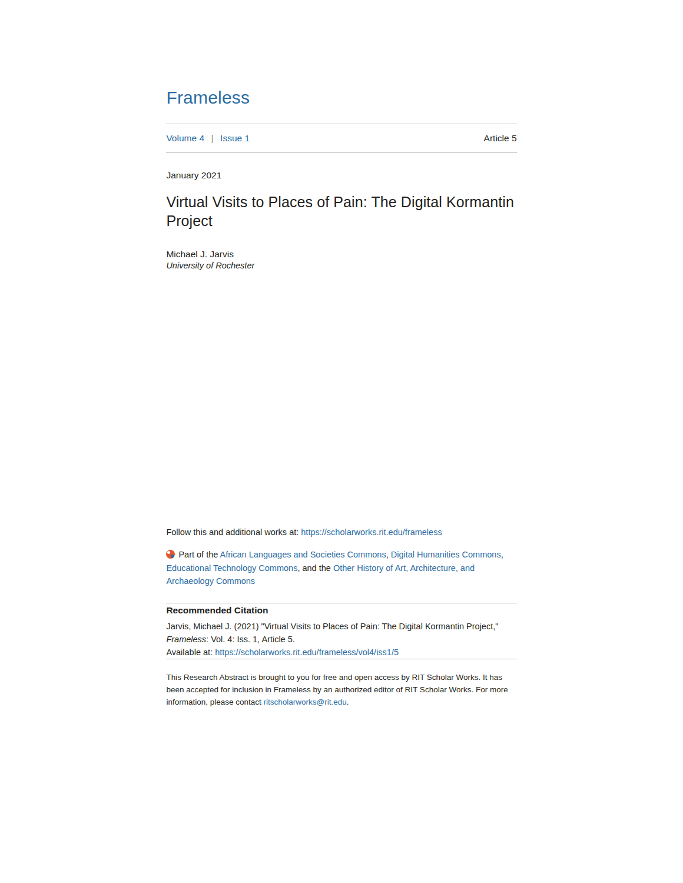Frameless
Volume 4 | Issue 1
Article 5
January 2021
Virtual Visits to Places of Pain: The Digital Kormantin Project
Michael J. Jarvis
University of Rochester
Follow this and additional works at: https://scholarworks.rit.edu/frameless
Part of the African Languages and Societies Commons, Digital Humanities Commons, Educational Technology Commons, and the Other History of Art, Architecture, and Archaeology Commons
Recommended Citation
Jarvis, Michael J. (2021) "Virtual Visits to Places of Pain: The Digital Kormantin Project," Frameless: Vol. 4: Iss. 1, Article 5.
Available at: https://scholarworks.rit.edu/frameless/vol4/iss1/5
This Research Abstract is brought to you for free and open access by RIT Scholar Works. It has been accepted for inclusion in Frameless by an authorized editor of RIT Scholar Works. For more information, please contact ritscholarworks@rit.edu.